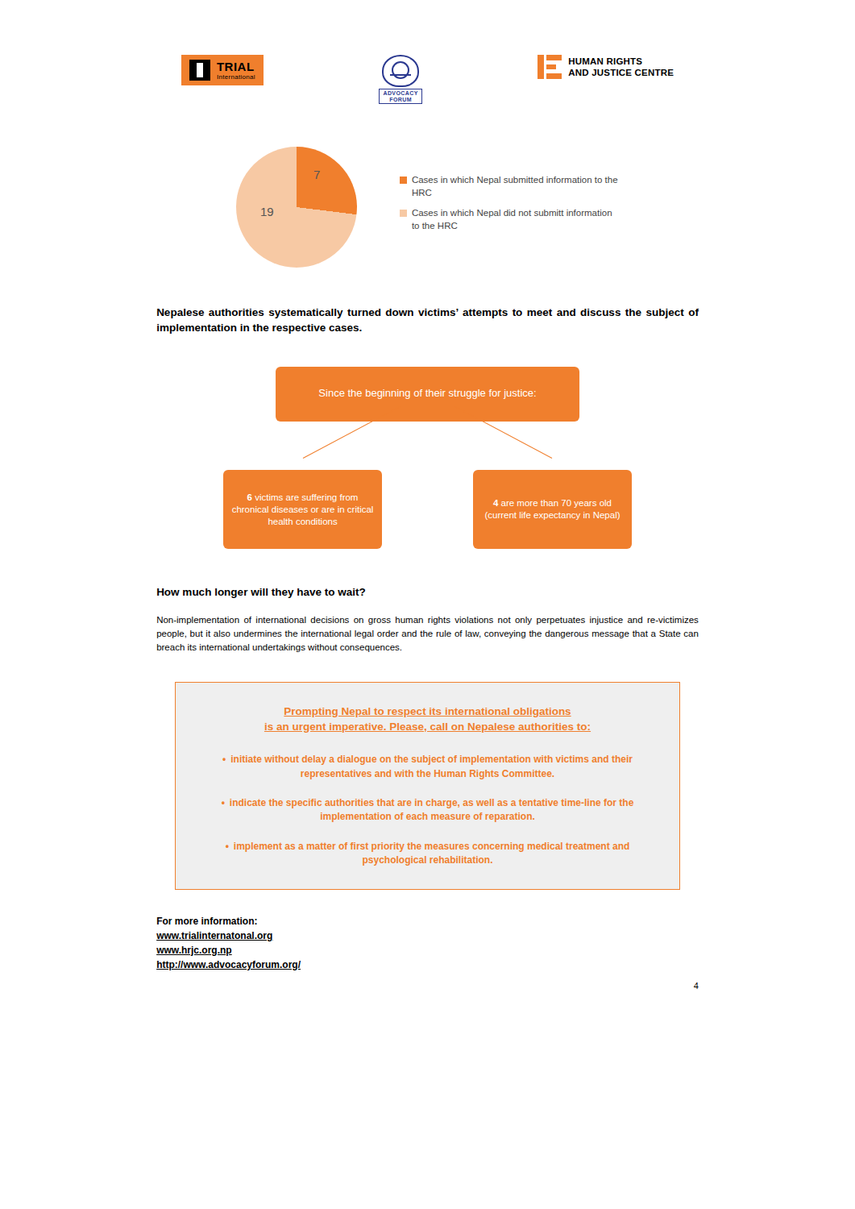TRIAL International
ADVOCACY
FORUM
HUMAN RIGHTS
AND JUSTICE CENTRE
7 19
Cases in which Nepal submitted information to the HRC
Cases in which Nepal did not submitt information to the HRC
Nepalese authorities systematically turned down victims’ attempts to meet and discuss the subject of implementation in the respective cases.
Since the beginning of their struggle for justice:
6 victims are suffering from chronical diseases or are in critical health conditions
4 are more than 70 years old (current life expectancy in Nepal)
How much longer will they have to wait?
Non-implementation of international decisions on gross human rights violations not only perpetuates injustice and re-victimizes people, but it also undermines the international legal order and the rule of law, conveying the dangerous message that a State can breach its international undertakings without consequences.
Prompting Nepal to respect its international obligations
is an urgent imperative. Please, call on Nepalese authorities to:
initiate without delay a dialogue on the subject of implementation with victims and their representatives and with the Human Rights Committee.
indicate the specific authorities that are in charge, as well as a tentative time-line for the implementation of each measure of reparation.
implement as a matter of first priority the measures concerning medical treatment and psychological rehabilitation.
For more information:
www.trialinternatonal.org
www.hrjc.org.np
http://www.advocacyforum.org/
4